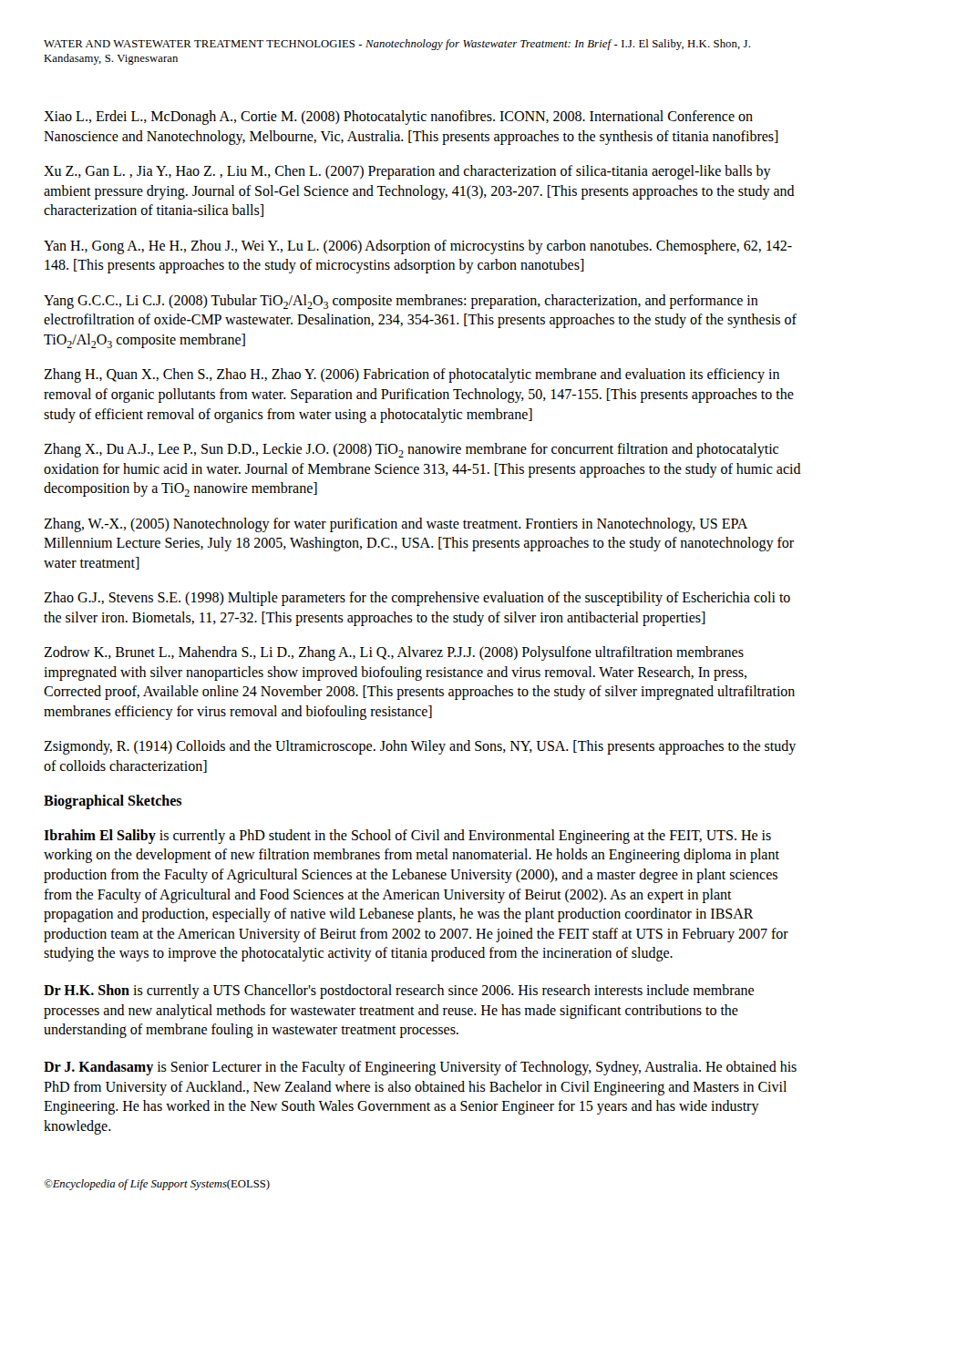WATER AND WASTEWATER TREATMENT TECHNOLOGIES - Nanotechnology for Wastewater Treatment: In Brief - I.J. El Saliby, H.K. Shon, J. Kandasamy, S. Vigneswaran
Xiao L., Erdei L., McDonagh A., Cortie M. (2008) Photocatalytic nanofibres. ICONN, 2008. International Conference on Nanoscience and Nanotechnology, Melbourne, Vic, Australia. [This presents approaches to the synthesis of titania nanofibres]
Xu Z., Gan L. , Jia Y., Hao Z. , Liu M., Chen L. (2007) Preparation and characterization of silica-titania aerogel-like balls by ambient pressure drying. Journal of Sol-Gel Science and Technology, 41(3), 203-207. [This presents approaches to the study and characterization of titania-silica balls]
Yan H., Gong A., He H., Zhou J., Wei Y., Lu L. (2006) Adsorption of microcystins by carbon nanotubes. Chemosphere, 62, 142-148. [This presents approaches to the study of microcystins adsorption by carbon nanotubes]
Yang G.C.C., Li C.J. (2008) Tubular TiO2/Al2O3 composite membranes: preparation, characterization, and performance in electrofiltration of oxide-CMP wastewater. Desalination, 234, 354-361. [This presents approaches to the study of the synthesis of TiO2/Al2O3 composite membrane]
Zhang H., Quan X., Chen S., Zhao H., Zhao Y. (2006) Fabrication of photocatalytic membrane and evaluation its efficiency in removal of organic pollutants from water. Separation and Purification Technology, 50, 147-155. [This presents approaches to the study of efficient removal of organics from water using a photocatalytic membrane]
Zhang X., Du A.J., Lee P., Sun D.D., Leckie J.O. (2008) TiO2 nanowire membrane for concurrent filtration and photocatalytic oxidation for humic acid in water. Journal of Membrane Science 313, 44-51. [This presents approaches to the study of humic acid decomposition by a TiO2 nanowire membrane]
Zhang, W.-X., (2005) Nanotechnology for water purification and waste treatment. Frontiers in Nanotechnology, US EPA Millennium Lecture Series, July 18 2005, Washington, D.C., USA. [This presents approaches to the study of nanotechnology for water treatment]
Zhao G.J., Stevens S.E. (1998) Multiple parameters for the comprehensive evaluation of the susceptibility of Escherichia coli to the silver iron. Biometals, 11, 27-32. [This presents approaches to the study of silver iron antibacterial properties]
Zodrow K., Brunet L., Mahendra S., Li D., Zhang A., Li Q., Alvarez P.J.J. (2008) Polysulfone ultrafiltration membranes impregnated with silver nanoparticles show improved biofouling resistance and virus removal. Water Research, In press, Corrected proof, Available online 24 November 2008. [This presents approaches to the study of silver impregnated ultrafiltration membranes efficiency for virus removal and biofouling resistance]
Zsigmondy, R. (1914) Colloids and the Ultramicroscope. John Wiley and Sons, NY, USA. [This presents approaches to the study of colloids characterization]
Biographical Sketches
Ibrahim El Saliby is currently a PhD student in the School of Civil and Environmental Engineering at the FEIT, UTS. He is working on the development of new filtration membranes from metal nanomaterial. He holds an Engineering diploma in plant production from the Faculty of Agricultural Sciences at the Lebanese University (2000), and a master degree in plant sciences from the Faculty of Agricultural and Food Sciences at the American University of Beirut (2002). As an expert in plant propagation and production, especially of native wild Lebanese plants, he was the plant production coordinator in IBSAR production team at the American University of Beirut from 2002 to 2007. He joined the FEIT staff at UTS in February 2007 for studying the ways to improve the photocatalytic activity of titania produced from the incineration of sludge.
Dr H.K. Shon is currently a UTS Chancellor's postdoctoral research since 2006. His research interests include membrane processes and new analytical methods for wastewater treatment and reuse. He has made significant contributions to the understanding of membrane fouling in wastewater treatment processes.
Dr J. Kandasamy is Senior Lecturer in the Faculty of Engineering University of Technology, Sydney, Australia. He obtained his PhD from University of Auckland., New Zealand where is also obtained his Bachelor in Civil Engineering and Masters in Civil Engineering. He has worked in the New South Wales Government as a Senior Engineer for 15 years and has wide industry knowledge.
©Encyclopedia of Life Support Systems(EOLSS)